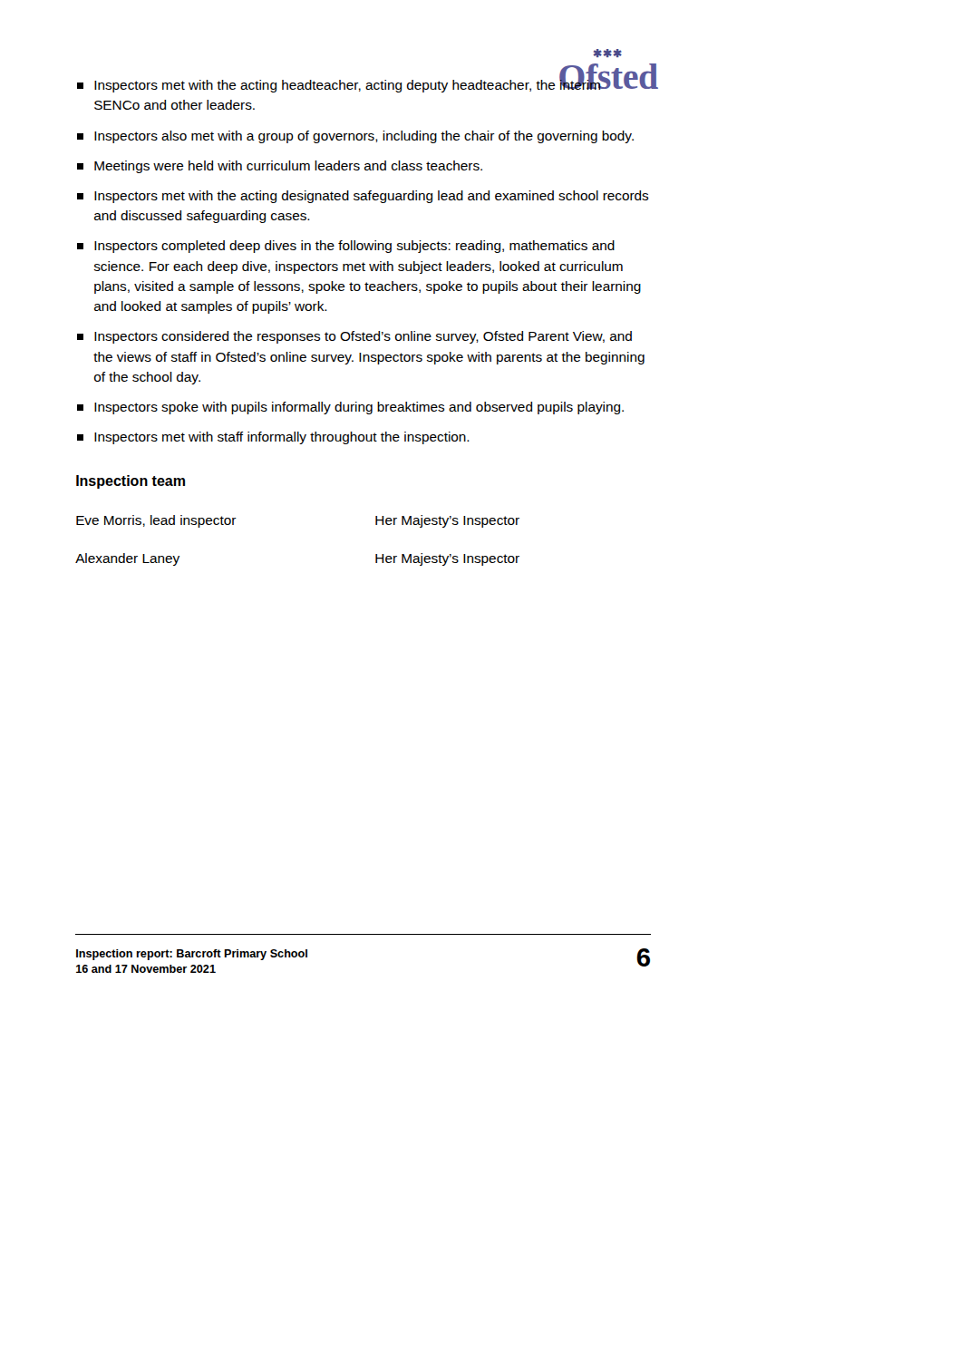✱✱✱
Ofsted
Inspectors met with the acting headteacher, acting deputy headteacher, the interim SENCo and other leaders.
Inspectors also met with a group of governors, including the chair of the governing body.
Meetings were held with curriculum leaders and class teachers.
Inspectors met with the acting designated safeguarding lead and examined school records and discussed safeguarding cases.
Inspectors completed deep dives in the following subjects: reading, mathematics and science. For each deep dive, inspectors met with subject leaders, looked at curriculum plans, visited a sample of lessons, spoke to teachers, spoke to pupils about their learning and looked at samples of pupils’ work.
Inspectors considered the responses to Ofsted’s online survey, Ofsted Parent View, and the views of staff in Ofsted’s online survey. Inspectors spoke with parents at the beginning of the school day.
Inspectors spoke with pupils informally during breaktimes and observed pupils playing.
Inspectors met with staff informally throughout the inspection.
Inspection team
| Eve Morris, lead inspector | Her Majesty’s Inspector |
| Alexander Laney | Her Majesty’s Inspector |
Inspection report: Barcroft Primary School
16 and 17 November 2021
6